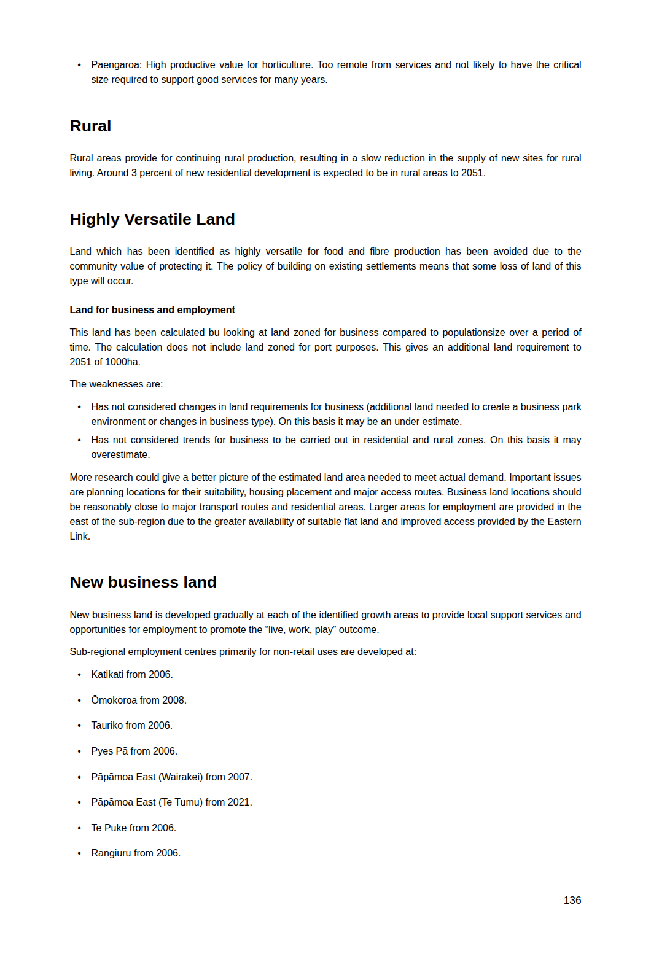Paengaroa: High productive value for horticulture. Too remote from services and not likely to have the critical size required to support good services for many years.
Rural
Rural areas provide for continuing rural production, resulting in a slow reduction in the supply of new sites for rural living. Around 3 percent of new residential development is expected to be in rural areas to 2051.
Highly Versatile Land
Land which has been identified as highly versatile for food and fibre production has been avoided due to the community value of protecting it. The policy of building on existing settlements means that some loss of land of this type will occur.
Land for business and employment
This land has been calculated bu looking at land zoned for business compared to populationsize over a period of time. The calculation does not include land zoned for port purposes. This gives an additional land requirement to 2051 of 1000ha.
The weaknesses are:
Has not considered changes in land requirements for business (additional land needed to create a business park environment or changes in business type). On this basis it may be an under estimate.
Has not considered trends for business to be carried out in residential and rural zones. On this basis it may overestimate.
More research could give a better picture of the estimated land area needed to meet actual demand. Important issues are planning locations for their suitability, housing placement and major access routes. Business land locations should be reasonably close to major transport routes and residential areas. Larger areas for employment are provided in the east of the sub-region due to the greater availability of suitable flat land and improved access provided by the Eastern Link.
New business land
New business land is developed gradually at each of the identified growth areas to provide local support services and opportunities for employment to promote the “live, work, play” outcome.
Sub-regional employment centres primarily for non-retail uses are developed at:
Katikati from 2006.
Ōmokoroa from 2008.
Tauriko from 2006.
Pyes Pā from 2006.
Pāpāmoa East (Wairakei) from 2007.
Pāpāmoa East (Te Tumu) from 2021.
Te Puke from 2006.
Rangiuru from 2006.
136